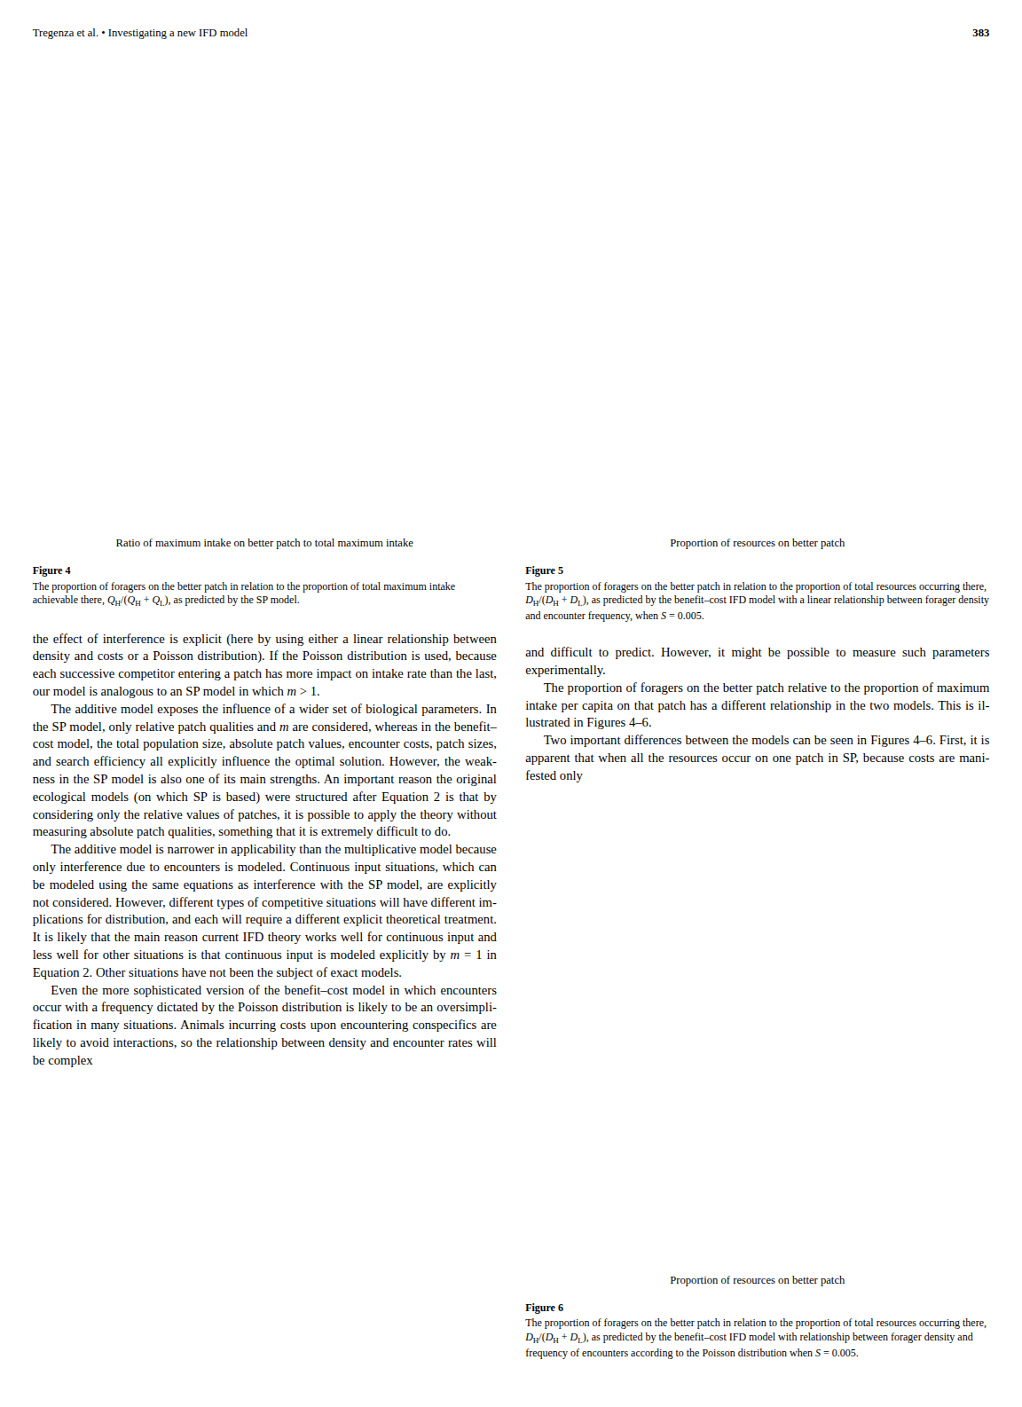Tregenza et al. • Investigating a new IFD model 383
Ratio of maximum intake on better patch to total maximum intake
Figure 4 The proportion of foragers on the better patch in relation to the proportion of total maximum intake achievable there, QH/(QH + QL), as predicted by the SP model.
the effect of interference is explicit (here by using either a linear relationship between density and costs or a Poisson distribution). If the Poisson distribution is used, because each successive competitor entering a patch has more impact on intake rate than the last, our model is analogous to an SP model in which m > 1.
The additive model exposes the influence of a wider set of biological parameters. In the SP model, only relative patch qualities and m are considered, whereas in the benefit–cost model, the total population size, absolute patch values, encounter costs, patch sizes, and search efficiency all explicitly influence the optimal solution. However, the weakness in the SP model is also one of its main strengths. An important reason the original ecological models (on which SP is based) were structured after Equation 2 is that by considering only the relative values of patches, it is possible to apply the theory without measuring absolute patch qualities, something that it is extremely difficult to do.
The additive model is narrower in applicability than the multiplicative model because only interference due to encounters is modeled. Continuous input situations, which can be modeled using the same equations as interference with the SP model, are explicitly not considered. However, different types of competitive situations will have different implications for distribution, and each will require a different explicit theoretical treatment. It is likely that the main reason current IFD theory works well for continuous input and less well for other situations is that continuous input is modeled explicitly by m = 1 in Equation 2. Other situations have not been the subject of exact models.
Even the more sophisticated version of the benefit–cost model in which encounters occur with a frequency dictated by the Poisson distribution is likely to be an oversimplification in many situations. Animals incurring costs upon encountering conspecifics are likely to avoid interactions, so the relationship between density and encounter rates will be complex
Proportion of resources on better patch
Figure 5 The proportion of foragers on the better patch in relation to the proportion of total resources occurring there, DH/(DH + DL), as predicted by the benefit–cost IFD model with a linear relationship between forager density and encounter frequency, when S = 0.005.
and difficult to predict. However, it might be possible to measure such parameters experimentally.
The proportion of foragers on the better patch relative to the proportion of maximum intake per capita on that patch has a different relationship in the two models. This is illustrated in Figures 4–6.
Two important differences between the models can be seen in Figures 4–6. First, it is apparent that when all the resources occur on one patch in SP, because costs are manifested only
Proportion of resources on better patch
Figure 6 The proportion of foragers on the better patch in relation to the proportion of total resources occurring there, DH/(DH + DL), as predicted by the benefit–cost IFD model with relationship between forager density and frequency of encounters according to the Poisson distribution when S = 0.005.